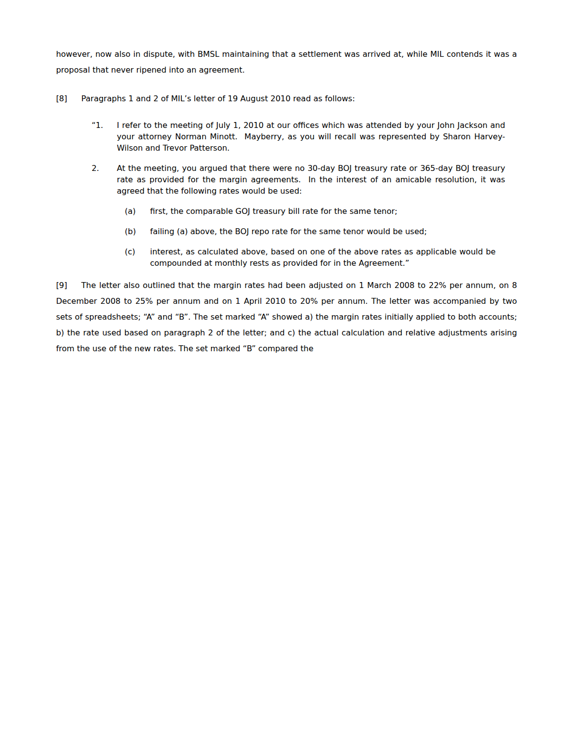however, now also in dispute, with BMSL maintaining that a settlement was arrived at, while MIL contends it was a proposal that never ripened into an agreement.
[8] Paragraphs 1 and 2 of MIL’s letter of 19 August 2010 read as follows:
“1.
I refer to the meeting of July 1, 2010 at our offices which was attended by your John Jackson and your attorney Norman Minott. Mayberry, as you will recall was represented by Sharon Harvey-Wilson and Trevor Patterson.
2.
At the meeting, you argued that there were no 30-day BOJ treasury rate or 365-day BOJ treasury rate as provided for the margin agreements. In the interest of an amicable resolution, it was agreed that the following rates would be used:
(a) first, the comparable GOJ treasury bill rate for the same tenor;
(b) failing (a) above, the BOJ repo rate for the same tenor would be used;
(c) interest, as calculated above, based on one of the above rates as applicable would be compounded at monthly rests as provided for in the Agreement.”
[9] The letter also outlined that the margin rates had been adjusted on 1 March 2008 to 22% per annum, on 8 December 2008 to 25% per annum and on 1 April 2010 to 20% per annum. The letter was accompanied by two sets of spreadsheets; “A” and “B”. The set marked “A” showed a) the margin rates initially applied to both accounts; b) the rate used based on paragraph 2 of the letter; and c) the actual calculation and relative adjustments arising from the use of the new rates. The set marked “B” compared the